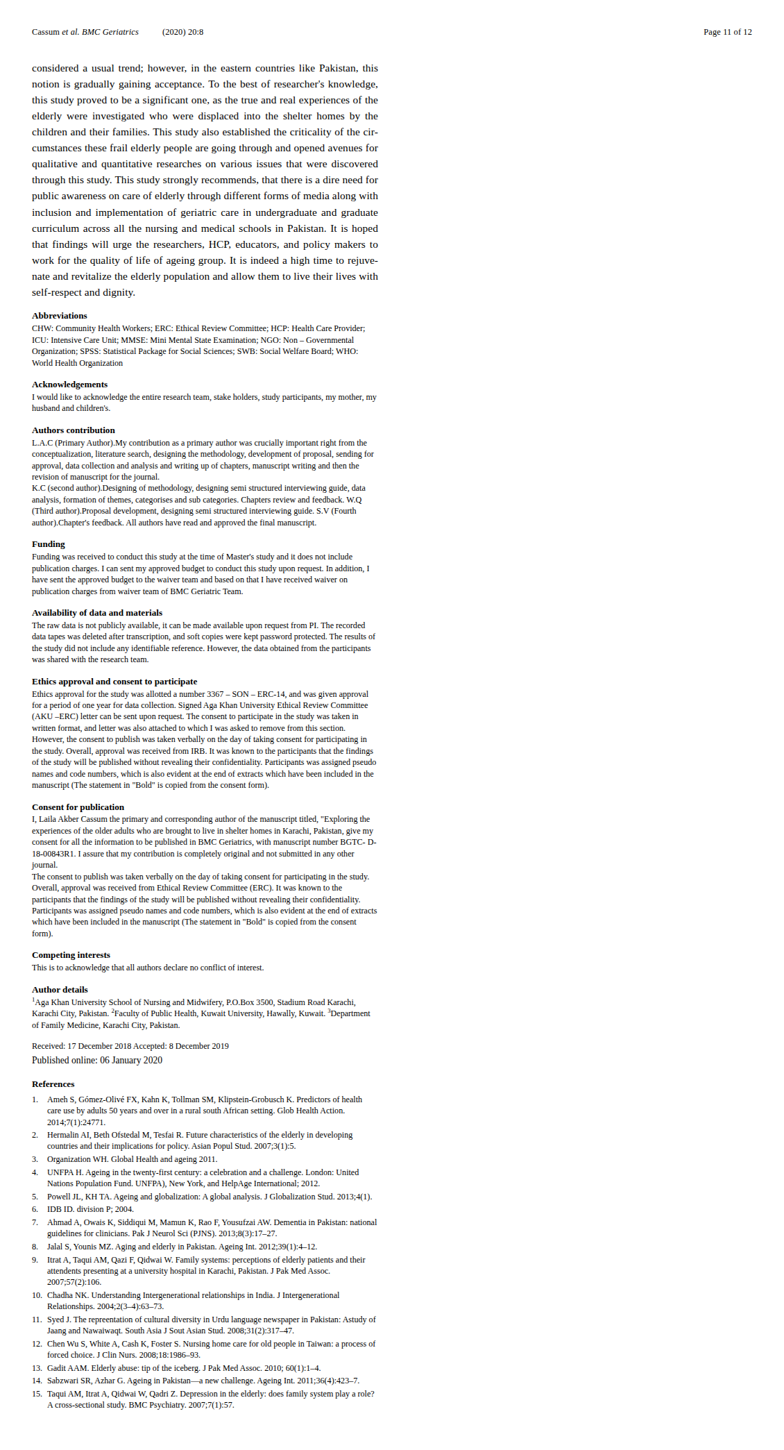Cassum et al. BMC Geriatrics(2020) 20:8
Page 11 of 12
considered a usual trend; however, in the eastern countries like Pakistan, this notion is gradually gaining acceptance. To the best of researcher's knowledge, this study proved to be a significant one, as the true and real experiences of the elderly were investigated who were displaced into the shelter homes by the children and their families. This study also established the criticality of the circumstances these frail elderly people are going through and opened avenues for qualitative and quantitative researches on various issues that were discovered through this study. This study strongly recommends, that there is a dire need for public awareness on care of elderly through different forms of media along with inclusion and implementation of geriatric care in undergraduate and graduate curriculum across all the nursing and medical schools in Pakistan. It is hoped that findings will urge the researchers, HCP, educators, and policy makers to work for the quality of life of ageing group. It is indeed a high time to rejuvenate and revitalize the elderly population and allow them to live their lives with self-respect and dignity.
Abbreviations
CHW: Community Health Workers; ERC: Ethical Review Committee; HCP: Health Care Provider; ICU: Intensive Care Unit; MMSE: Mini Mental State Examination; NGO: Non – Governmental Organization; SPSS: Statistical Package for Social Sciences; SWB: Social Welfare Board; WHO: World Health Organization
Acknowledgements
I would like to acknowledge the entire research team, stake holders, study participants, my mother, my husband and children's.
Authors contribution
L.A.C (Primary Author).My contribution as a primary author was crucially important right from the conceptualization, literature search, designing the methodology, development of proposal, sending for approval, data collection and analysis and writing up of chapters, manuscript writing and then the revision of manuscript for the journal.
K.C (second author).Designing of methodology, designing semi structured interviewing guide, data analysis, formation of themes, categorises and sub categories. Chapters review and feedback. W.Q (Third author).Proposal development, designing semi structured interviewing guide. S.V (Fourth author).Chapter's feedback. All authors have read and approved the final manuscript.
Funding
Funding was received to conduct this study at the time of Master's study and it does not include publication charges. I can sent my approved budget to conduct this study upon request. In addition, I have sent the approved budget to the waiver team and based on that I have received waiver on publication charges from waiver team of BMC Geriatric Team.
Availability of data and materials
The raw data is not publicly available, it can be made available upon request from PI. The recorded data tapes was deleted after transcription, and soft copies were kept password protected. The results of the study did not include any identifiable reference. However, the data obtained from the participants was shared with the research team.
Ethics approval and consent to participate
Ethics approval for the study was allotted a number 3367 – SON – ERC-14, and was given approval for a period of one year for data collection. Signed Aga Khan University Ethical Review Committee (AKU –ERC) letter can be sent upon request. The consent to participate in the study was taken in written format, and letter was also attached to which I was asked to remove from this section. However, the consent to publish was taken verbally on the day of taking consent for participating in the study. Overall, approval was received from IRB. It was known to the participants that the findings of the study will be published without revealing their confidentiality. Participants was assigned pseudo names and code numbers, which is also evident at the end of extracts which have been included in the manuscript (The statement in "Bold" is copied from the consent form).
Consent for publication
I, Laila Akber Cassum the primary and corresponding author of the manuscript titled, "Exploring the experiences of the older adults who are brought to live in shelter homes in Karachi, Pakistan, give my consent for all the information to be published in BMC Geriatrics, with manuscript number BGTC- D- 18-00843R1. I assure that my contribution is completely original and not submitted in any other journal.
The consent to publish was taken verbally on the day of taking consent for participating in the study. Overall, approval was received from Ethical Review Committee (ERC). It was known to the participants that the findings of the study will be published without revealing their confidentiality. Participants was assigned pseudo names and code numbers, which is also evident at the end of extracts which have been included in the manuscript (The statement in "Bold" is copied from the consent form).
Competing interests
This is to acknowledge that all authors declare no conflict of interest.
Author details
1Aga Khan University School of Nursing and Midwifery, P.O.Box 3500, Stadium Road Karachi, Karachi City, Pakistan. 2Faculty of Public Health, Kuwait University, Hawally, Kuwait. 3Department of Family Medicine, Karachi City, Pakistan.
Received: 17 December 2018 Accepted: 8 December 2019
Published online: 06 January 2020
References
Ameh S, Gómez-Olivé FX, Kahn K, Tollman SM, Klipstein-Grobusch K. Predictors of health care use by adults 50 years and over in a rural south African setting. Glob Health Action. 2014;7(1):24771.
Hermalin AI, Beth Ofstedal M, Tesfai R. Future characteristics of the elderly in developing countries and their implications for policy. Asian Popul Stud. 2007;3(1):5.
Organization WH. Global Health and ageing 2011.
UNFPA H. Ageing in the twenty-first century: a celebration and a challenge. London: United Nations Population Fund. UNFPA), New York, and HelpAge International; 2012.
Powell JL, KH TA. Ageing and globalization: A global analysis. J Globalization Stud. 2013;4(1).
IDB ID. division P; 2004.
Ahmad A, Owais K, Siddiqui M, Mamun K, Rao F, Yousufzai AW. Dementia in Pakistan: national guidelines for clinicians. Pak J Neurol Sci (PJNS). 2013;8(3):17–27.
Jalal S, Younis MZ. Aging and elderly in Pakistan. Ageing Int. 2012;39(1):4–12.
Itrat A, Taqui AM, Qazi F, Qidwai W. Family systems: perceptions of elderly patients and their attendents presenting at a university hospital in Karachi, Pakistan. J Pak Med Assoc. 2007;57(2):106.
Chadha NK. Understanding Intergenerational relationships in India. J Intergenerational Relationships. 2004;2(3–4):63–73.
Syed J. The repreentation of cultural diversity in Urdu language newspaper in Pakistan: Astudy of Jaang and Nawaiwaqt. South Asia J Sout Asian Stud. 2008;31(2):317–47.
Chen Wu S, White A, Cash K, Foster S. Nursing home care for old people in Taiwan: a process of forced choice. J Clin Nurs. 2008;18:1986–93.
Gadit AAM. Elderly abuse: tip of the iceberg. J Pak Med Assoc. 2010; 60(1):1–4.
Sabzwari SR, Azhar G. Ageing in Pakistan—a new challenge. Ageing Int. 2011;36(4):423–7.
Taqui AM, Itrat A, Qidwai W, Qadri Z. Depression in the elderly: does family system play a role? A cross-sectional study. BMC Psychiatry. 2007;7(1):57.